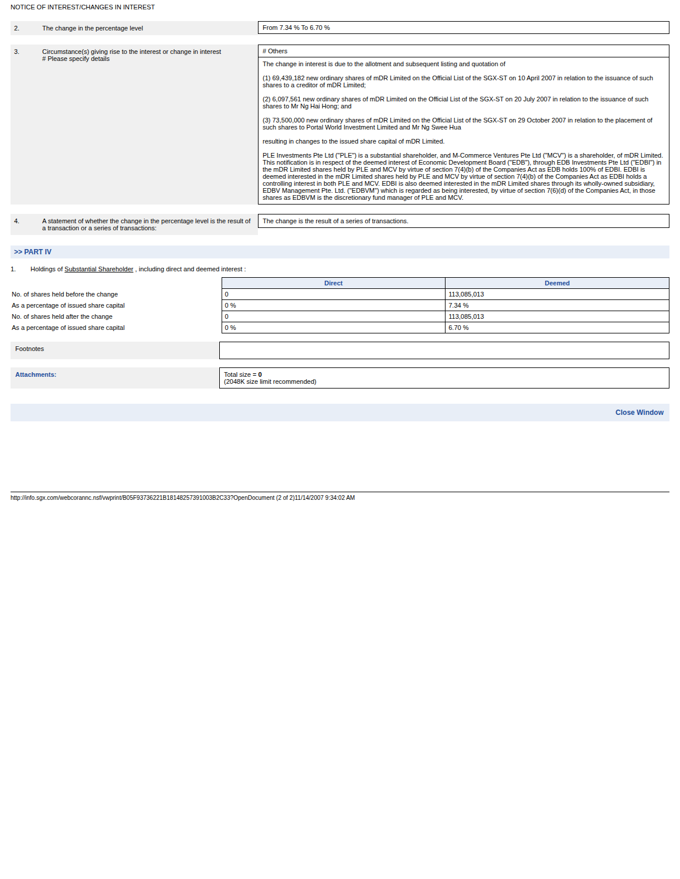NOTICE OF INTEREST/CHANGES IN INTEREST
| 2. | The change in the percentage level | From 7.34 % To 6.70 % |
| 3. | Circumstance(s) giving rise to the interest or change in interest # Please specify details | # Others The change in interest is due to the allotment and subsequent listing and quotation of (1) 69,439,182 new ordinary shares of mDR Limited on the Official List of the SGX-ST on 10 April 2007 in relation to the issuance of such shares to a creditor of mDR Limited; (2) 6,097,561 new ordinary shares of mDR Limited on the Official List of the SGX-ST on 20 July 2007 in relation to the issuance of such shares to Mr Ng Hai Hong; and (3) 73,500,000 new ordinary shares of mDR Limited on the Official List of the SGX-ST on 29 October 2007 in relation to the placement of such shares to Portal World Investment Limited and Mr Ng Swee Hua resulting in changes to the issued share capital of mDR Limited. PLE Investments Pte Ltd ("PLE") is a substantial shareholder, and M-Commerce Ventures Pte Ltd ("MCV") is a shareholder, of mDR Limited. This notification is in respect of the deemed interest of Economic Development Board ("EDB"), through EDB Investments Pte Ltd ("EDBI") in the mDR Limited shares held by PLE and MCV by virtue of section 7(4)(b) of the Companies Act as EDB holds 100% of EDBI. EDBI is deemed interested in the mDR Limited shares held by PLE and MCV by virtue of section 7(4)(b) of the Companies Act as EDBI holds a controlling interest in both PLE and MCV. EDBI is also deemed interested in the mDR Limited shares through its wholly-owned subsidiary, EDBV Management Pte. Ltd. ("EDBVM") which is regarded as being interested, by virtue of section 7(6)(d) of the Companies Act, in those shares as EDBVM is the discretionary fund manager of PLE and MCV. |
| 4. | A statement of whether the change in the percentage level is the result of a transaction or a series of transactions: | The change is the result of a series of transactions. |
>> PART IV
1. Holdings of Substantial Shareholder , including direct and deemed interest :
| | Direct | Deemed |
| --- | --- | --- |
| No. of shares held before the change | 0 | 113,085,013 |
| As a percentage of issued share capital | 0 % | 7.34 % |
| No. of shares held after the change | 0 | 113,085,013 |
| As a percentage of issued share capital | 0 % | 6.70 % |
| Footnotes | |
| Attachments: | Total size = 0 (2048K size limit recommended) |
Close Window
http://info.sgx.com/webcorannc.nsf/vwprint/B05F93736221B18148257391003B2C33?OpenDocument (2 of 2)11/14/2007 9:34:02 AM